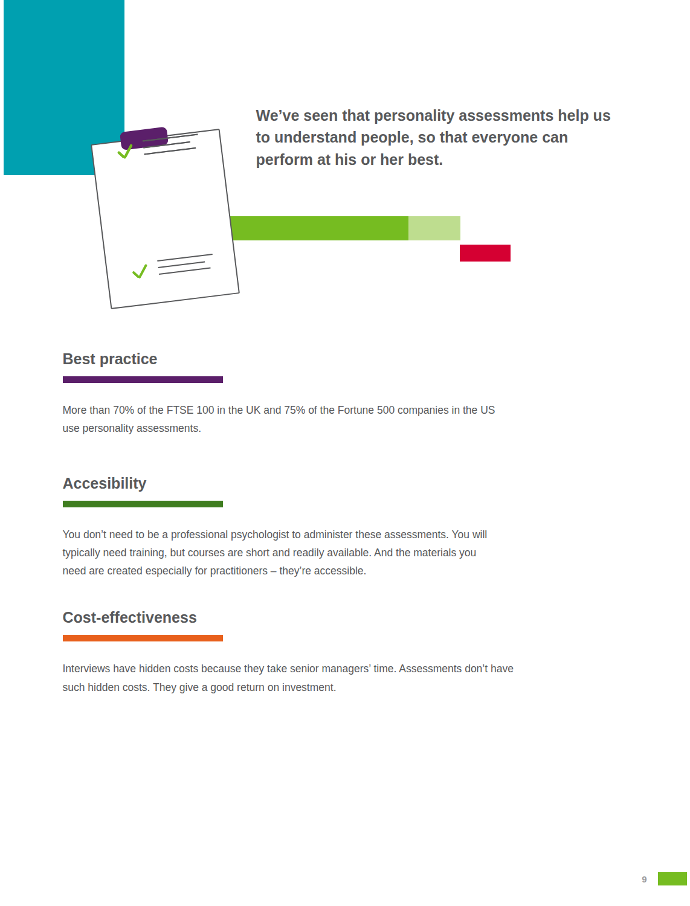We’ve seen that personality assessments help us to understand people, so that everyone can perform at his or her best.
Best practice
More than 70% of the FTSE 100 in the UK and 75% of the Fortune 500 companies in the US use personality assessments.
Accesibility
You don’t need to be a professional psychologist to administer these assessments. You will typically need training, but courses are short and readily available. And the materials you need are created especially for practitioners – they’re accessible.
Cost-effectiveness
Interviews have hidden costs because they take senior managers’ time. Assessments don’t have such hidden costs. They give a good return on investment.
9